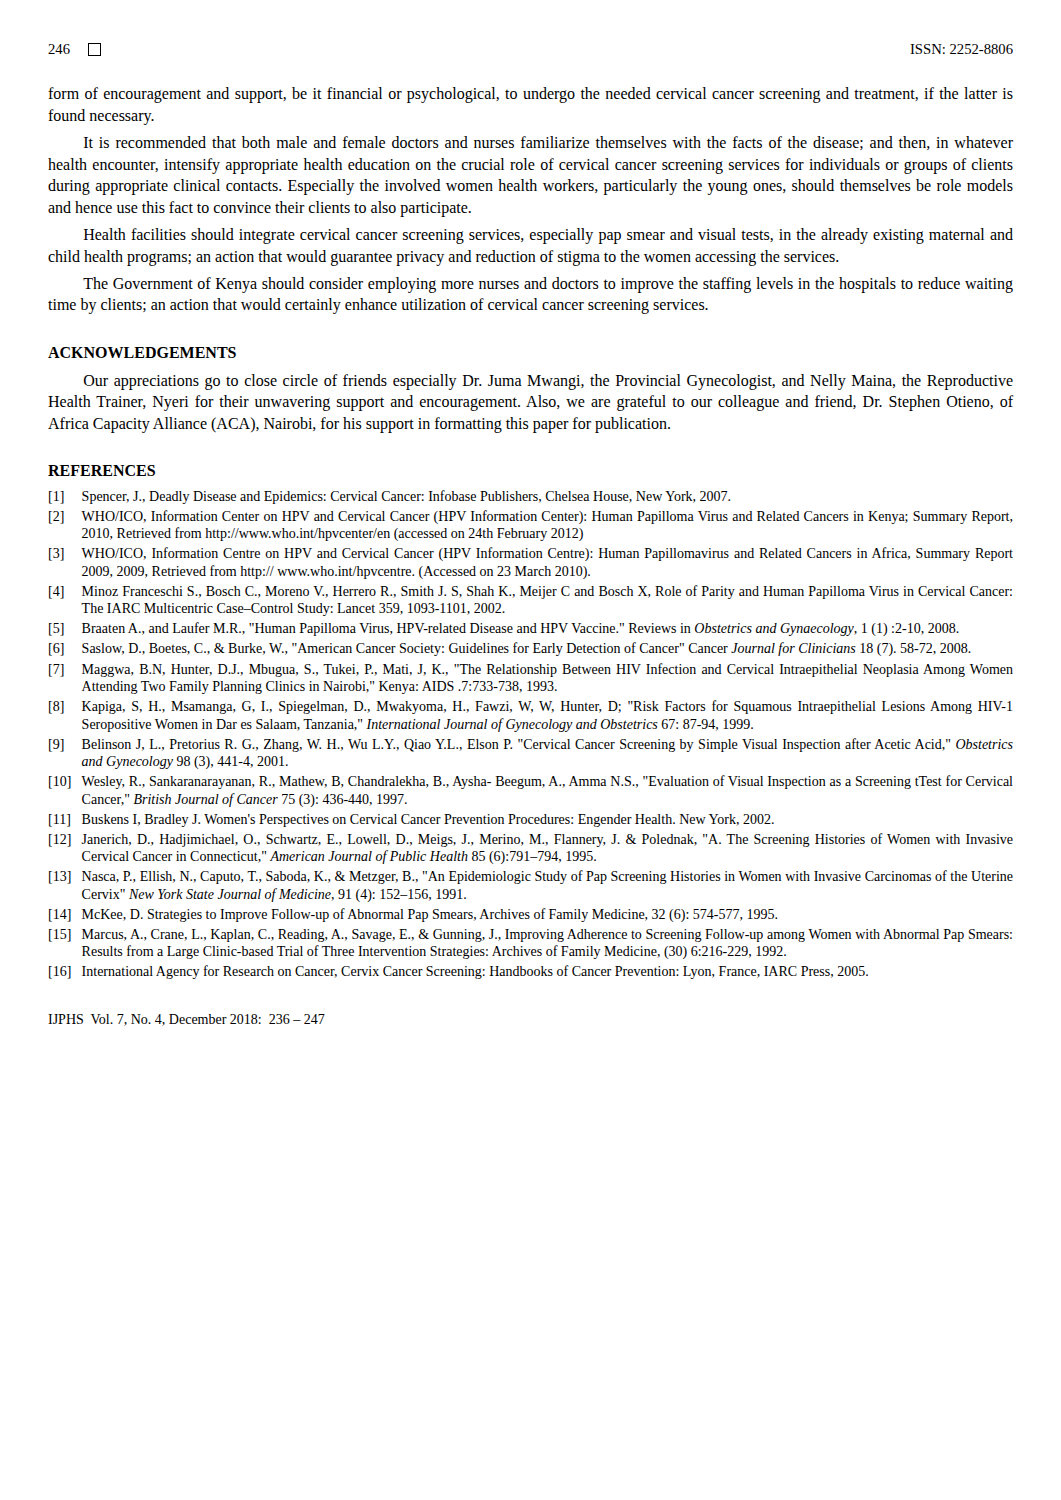246
ISSN: 2252-8806
form of encouragement and support, be it financial or psychological, to undergo the needed cervical cancer screening and treatment, if the latter is found necessary.
It is recommended that both male and female doctors and nurses familiarize themselves with the facts of the disease; and then, in whatever health encounter, intensify appropriate health education on the crucial role of cervical cancer screening services for individuals or groups of clients during appropriate clinical contacts. Especially the involved women health workers, particularly the young ones, should themselves be role models and hence use this fact to convince their clients to also participate.
Health facilities should integrate cervical cancer screening services, especially pap smear and visual tests, in the already existing maternal and child health programs; an action that would guarantee privacy and reduction of stigma to the women accessing the services.
The Government of Kenya should consider employing more nurses and doctors to improve the staffing levels in the hospitals to reduce waiting time by clients; an action that would certainly enhance utilization of cervical cancer screening services.
Acknowledgements
Our appreciations go to close circle of friends especially Dr. Juma Mwangi, the Provincial Gynecologist, and Nelly Maina, the Reproductive Health Trainer, Nyeri for their unwavering support and encouragement. Also, we are grateful to our colleague and friend, Dr. Stephen Otieno, of Africa Capacity Alliance (ACA), Nairobi, for his support in formatting this paper for publication.
References
Spencer, J., Deadly Disease and Epidemics: Cervical Cancer: Infobase Publishers, Chelsea House, New York, 2007.
WHO/ICO, Information Center on HPV and Cervical Cancer (HPV Information Center): Human Papilloma Virus and Related Cancers in Kenya; Summary Report, 2010, Retrieved from http://www.who.int/hpvcenter/en (accessed on 24th February 2012)
WHO/ICO, Information Centre on HPV and Cervical Cancer (HPV Information Centre): Human Papillomavirus and Related Cancers in Africa, Summary Report 2009, 2009, Retrieved from http:// www.who.int/hpvcentre. (Accessed on 23 March 2010).
Minoz Franceschi S., Bosch C., Moreno V., Herrero R., Smith J. S, Shah K., Meijer C and Bosch X, Role of Parity and Human Papilloma Virus in Cervical Cancer: The IARC Multicentric Case–Control Study: Lancet 359, 1093-1101, 2002.
Braaten A., and Laufer M.R., "Human Papilloma Virus, HPV-related Disease and HPV Vaccine." Reviews in Obstetrics and Gynaecology, 1 (1) :2-10, 2008.
Saslow, D., Boetes, C., & Burke, W., "American Cancer Society: Guidelines for Early Detection of Cancer" Cancer Journal for Clinicians 18 (7). 58-72, 2008.
Maggwa, B.N, Hunter, D.J., Mbugua, S., Tukei, P., Mati, J, K., "The Relationship Between HIV Infection and Cervical Intraepithelial Neoplasia Among Women Attending Two Family Planning Clinics in Nairobi," Kenya: AIDS .7:733-738, 1993.
Kapiga, S, H., Msamanga, G, I., Spiegelman, D., Mwakyoma, H., Fawzi, W, W, Hunter, D; "Risk Factors for Squamous Intraepithelial Lesions Among HIV-1 Seropositive Women in Dar es Salaam, Tanzania," International Journal of Gynecology and Obstetrics 67: 87-94, 1999.
Belinson J, L., Pretorius R. G., Zhang, W. H., Wu L.Y., Qiao Y.L., Elson P. "Cervical Cancer Screening by Simple Visual Inspection after Acetic Acid," Obstetrics and Gynecology 98 (3), 441-4, 2001.
Wesley, R., Sankaranarayanan, R., Mathew, B, Chandralekha, B., Aysha- Beegum, A., Amma N.S., "Evaluation of Visual Inspection as a Screening tTest for Cervical Cancer," British Journal of Cancer 75 (3): 436-440, 1997.
Buskens I, Bradley J. Women's Perspectives on Cervical Cancer Prevention Procedures: Engender Health. New York, 2002.
Janerich, D., Hadjimichael, O., Schwartz, E., Lowell, D., Meigs, J., Merino, M., Flannery, J. & Polednak, "A. The Screening Histories of Women with Invasive Cervical Cancer in Connecticut," American Journal of Public Health 85 (6):791–794, 1995.
Nasca, P., Ellish, N., Caputo, T., Saboda, K., & Metzger, B., "An Epidemiologic Study of Pap Screening Histories in Women with Invasive Carcinomas of the Uterine Cervix" New York State Journal of Medicine, 91 (4): 152–156, 1991.
McKee, D. Strategies to Improve Follow-up of Abnormal Pap Smears, Archives of Family Medicine, 32 (6): 574-577, 1995.
Marcus, A., Crane, L., Kaplan, C., Reading, A., Savage, E., & Gunning, J., Improving Adherence to Screening Follow-up among Women with Abnormal Pap Smears: Results from a Large Clinic-based Trial of Three Intervention Strategies: Archives of Family Medicine, (30) 6:216-229, 1992.
International Agency for Research on Cancer, Cervix Cancer Screening: Handbooks of Cancer Prevention: Lyon, France, IARC Press, 2005.
IJPHS Vol. 7, No. 4, December 2018: 236 – 247